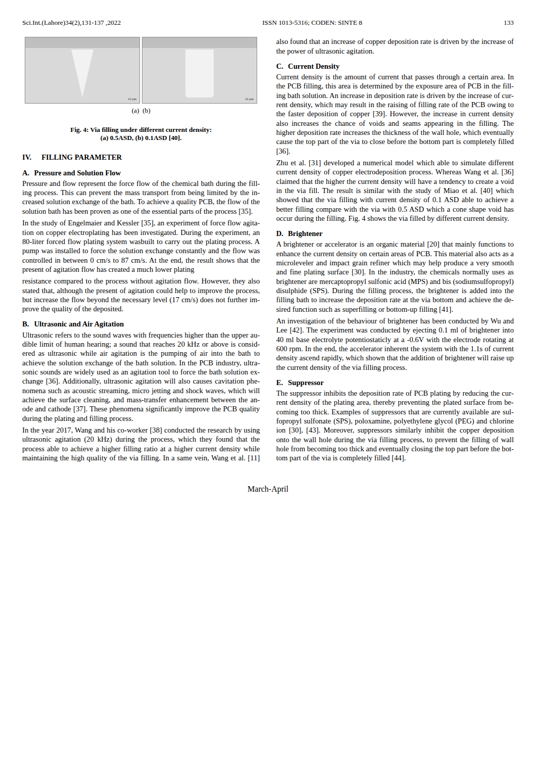Sci.Int.(Lahore)34(2),131-137 ,2022 ISSN 1013-5316; CODEN: SINTE 8 133
10 µm
10 µm
(a) (b)
Fig. 4: Via filling under different current density:
(a) 0.5ASD, (b) 0.1ASD [40].
IV. FILLING PARAMETER
A. Pressure and Solution Flow
Pressure and flow represent the force flow of the chemical bath during the filling process. This can prevent the mass transport from being limited by the increased solution exchange of the bath. To achieve a quality PCB, the flow of the solution bath has been proven as one of the essential parts of the process [35].
In the study of Engelmaier and Kessler [35], an experiment of force flow agitation on copper electroplating has been investigated. During the experiment, an 80-liter forced flow plating system wasbuilt to carry out the plating process. A pump was installed to force the solution exchange constantly and the flow was controlled in between 0 cm/s to 87 cm/s. At the end, the result shows that the present of agitation flow has created a much lower plating
resistance compared to the process without agitation flow. However, they also stated that, although the present of agitation could help to improve the process, but increase the flow beyond the necessary level (17 cm/s) does not further improve the quality of the deposited.
B. Ultrasonic and Air Agitation
Ultrasonic refers to the sound waves with frequencies higher than the upper audible limit of human hearing; a sound that reaches 20 kHz or above is considered as ultrasonic while air agitation is the pumping of air into the bath to achieve the solution exchange of the bath solution. In the PCB industry, ultrasonic sounds are widely used as an agitation tool to force the bath solution exchange [36]. Additionally, ultrasonic agitation will also causes cavitation phenomena such as acoustic streaming, micro jetting and shock waves, which will achieve the surface cleaning, and mass-transfer enhancement between the anode and cathode [37]. These phenomena significantly improve the PCB quality during the plating and filling process.
In the year 2017, Wang and his co-worker [38] conducted the research by using ultrasonic agitation (20 kHz) during the process, which they found that the process able to achieve a higher filling ratio at a higher current density while maintaining the high quality of the via filling. In a same vein, Wang et al. [11] also found that an increase of copper deposition rate is driven by the increase of the power of ultrasonic agitation.
C. Current Density
Current density is the amount of current that passes through a certain area. In the PCB filling, this area is determined by the exposure area of PCB in the filling bath solution. An increase in deposition rate is driven by the increase of current density, which may result in the raising of filling rate of the PCB owing to the faster deposition of copper [39]. However, the increase in current density also increases the chance of voids and seams appearing in the filling. The higher deposition rate increases the thickness of the wall hole, which eventually cause the top part of the via to close before the bottom part is completely filled [36].
Zhu et al. [31] developed a numerical model which able to simulate different current density of copper electrodeposition process. Whereas Wang et al. [36] claimed that the higher the current density will have a tendency to create a void in the via fill. The result is similar with the study of Miao et al. [40] which showed that the via filling with current density of 0.1 ASD able to achieve a better filling compare with the via with 0.5 ASD which a cone shape void has occur during the filling. Fig. 4 shows the via filled by different current density.
D. Brightener
A brightener or accelerator is an organic material [20] that mainly functions to enhance the current density on certain areas of PCB. This material also acts as a microleveler and impact grain refiner which may help produce a very smooth and fine plating surface [30]. In the industry, the chemicals normally uses as brightener are mercaptopropyl sulfonic acid (MPS) and bis (sodiumsulfopropyl) disulphide (SPS). During the filling process, the brightener is added into the filling bath to increase the deposition rate at the via bottom and achieve the desired function such as superfilling or bottom-up filling [41].
An investigation of the behaviour of brightener has been conducted by Wu and Lee [42]. The experiment was conducted by ejecting 0.1 ml of brightener into 40 ml base electrolyte potentiostaticly at a -0.6V with the electrode rotating at 600 rpm. In the end, the accelerator inherent the system with the 1.1s of current density ascend rapidly, which shown that the addition of brightener will raise up the current density of the via filling process.
E. Suppressor
The suppressor inhibits the deposition rate of PCB plating by reducing the current density of the plating area, thereby preventing the plated surface from becoming too thick. Examples of suppressors that are currently available are sulfopropyl sulfonate (SPS), poloxamine, polyethylene glycol (PEG) and chlorine ion [30], [43]. Moreover, suppressors similarly inhibit the copper deposition onto the wall hole during the via filling process, to prevent the filling of wall hole from becoming too thick and eventually closing the top part before the bottom part of the via is completely filled [44].
March-April